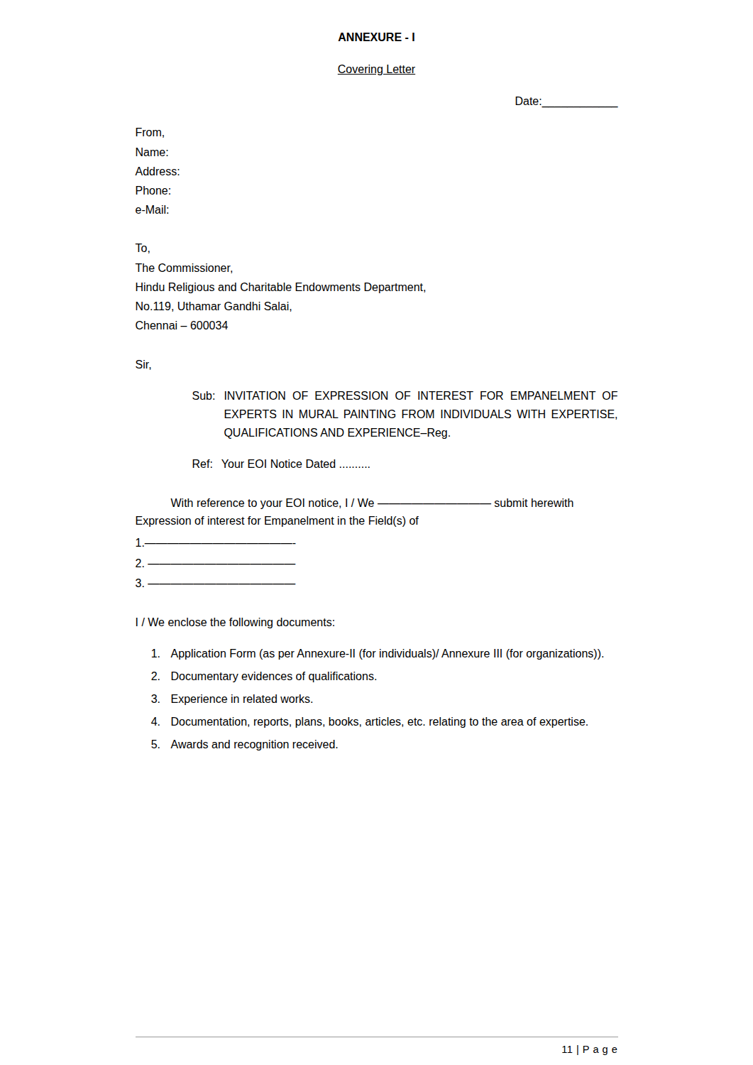ANNEXURE - I
Covering Letter
Date:____________
From,
Name:
Address:
Phone:
e-Mail:
To,
The Commissioner,
Hindu Religious and Charitable Endowments Department,
No.119, Uthamar Gandhi Salai,
Chennai – 600034
Sir,
Sub:
INVITATION OF EXPRESSION OF INTEREST FOR EMPANELMENT OF EXPERTS IN MURAL PAINTING FROM INDIVIDUALS WITH EXPERTISE, QUALIFICATIONS AND EXPERIENCE–Reg.
Ref:
Your EOI Notice Dated ..........
With reference to your EOI notice, I / We —————————— submit herewith Expression of interest for Empanelment in the Field(s) of
1.—————————————-
2. —————————————
3. —————————————
I / We enclose the following documents:
Application Form (as per Annexure-II (for individuals)/ Annexure III (for organizations)).
Documentary evidences of qualifications.
Experience in related works.
Documentation, reports, plans, books, articles, etc. relating to the area of expertise.
Awards and recognition received.
11 | P a g e